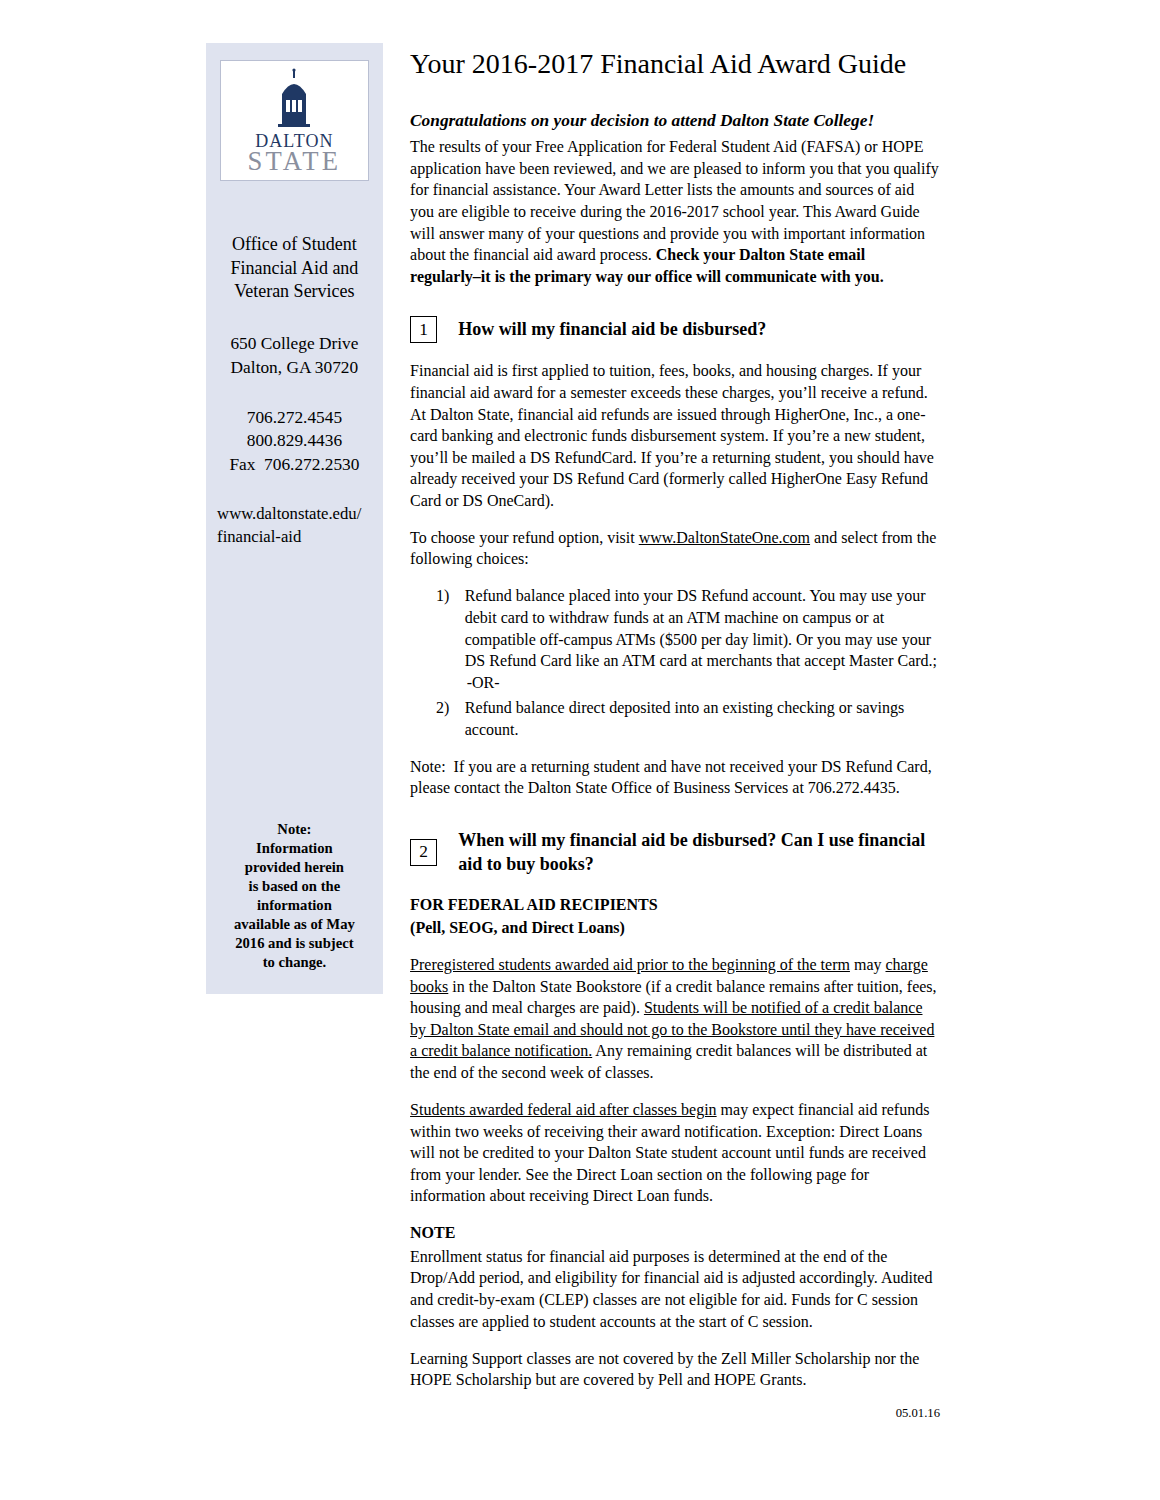DALTON
STATE
Office of Student
Financial Aid and
Veteran Services
650 College Drive
Dalton, GA 30720
706.272.4545
800.829.4436
Fax 706.272.2530
www.daltonstate.edu/
financial-aid
Note:
Information
provided herein
is based on the
information
available as of May
2016 and is subject
to change.
Your 2016-2017 Financial Aid Award Guide
Congratulations on your decision to attend Dalton State College!
The results of your Free Application for Federal Student Aid (FAFSA) or HOPE application have been reviewed, and we are pleased to inform you that you qualify for financial assistance. Your Award Letter lists the amounts and sources of aid you are eligible to receive during the 2016-2017 school year. This Award Guide will answer many of your questions and provide you with important information about the financial aid award process. Check your Dalton State email regularly–it is the primary way our office will communicate with you.
1 How will my financial aid be disbursed?
Financial aid is first applied to tuition, fees, books, and housing charges. If your financial aid award for a semester exceeds these charges, you’ll receive a refund. At Dalton State, financial aid refunds are issued through HigherOne, Inc., a one-card banking and electronic funds disbursement system. If you’re a new student, you’ll be mailed a DS RefundCard. If you’re a returning student, you should have already received your DS Refund Card (formerly called HigherOne Easy Refund Card or DS OneCard).
To choose your refund option, visit www.DaltonStateOne.com and select from the following choices:
Refund balance placed into your DS Refund account. You may use your debit card to withdraw funds at an ATM machine on campus or at compatible off-campus ATMs ($500 per day limit). Or you may use your DS Refund Card like an ATM card at merchants that accept Master Card.;
-OR-
Refund balance direct deposited into an existing checking or savings account.
Note: If you are a returning student and have not received your DS Refund Card, please contact the Dalton State Office of Business Services at 706.272.4435.
2 When will my financial aid be disbursed? Can I use financial aid to buy books?
FOR FEDERAL AID RECIPIENTS
(Pell, SEOG, and Direct Loans)
Preregistered students awarded aid prior to the beginning of the term may charge books in the Dalton State Bookstore (if a credit balance remains after tuition, fees, housing and meal charges are paid). Students will be notified of a credit balance by Dalton State email and should not go to the Bookstore until they have received a credit balance notification. Any remaining credit balances will be distributed at the end of the second week of classes.
Students awarded federal aid after classes begin may expect financial aid refunds within two weeks of receiving their award notification. Exception: Direct Loans will not be credited to your Dalton State student account until funds are received from your lender. See the Direct Loan section on the following page for information about receiving Direct Loan funds.
NOTE
Enrollment status for financial aid purposes is determined at the end of the Drop/Add period, and eligibility for financial aid is adjusted accordingly. Audited and credit-by-exam (CLEP) classes are not eligible for aid. Funds for C session classes are applied to student accounts at the start of C session.
Learning Support classes are not covered by the Zell Miller Scholarship nor the HOPE Scholarship but are covered by Pell and HOPE Grants.
05.01.16